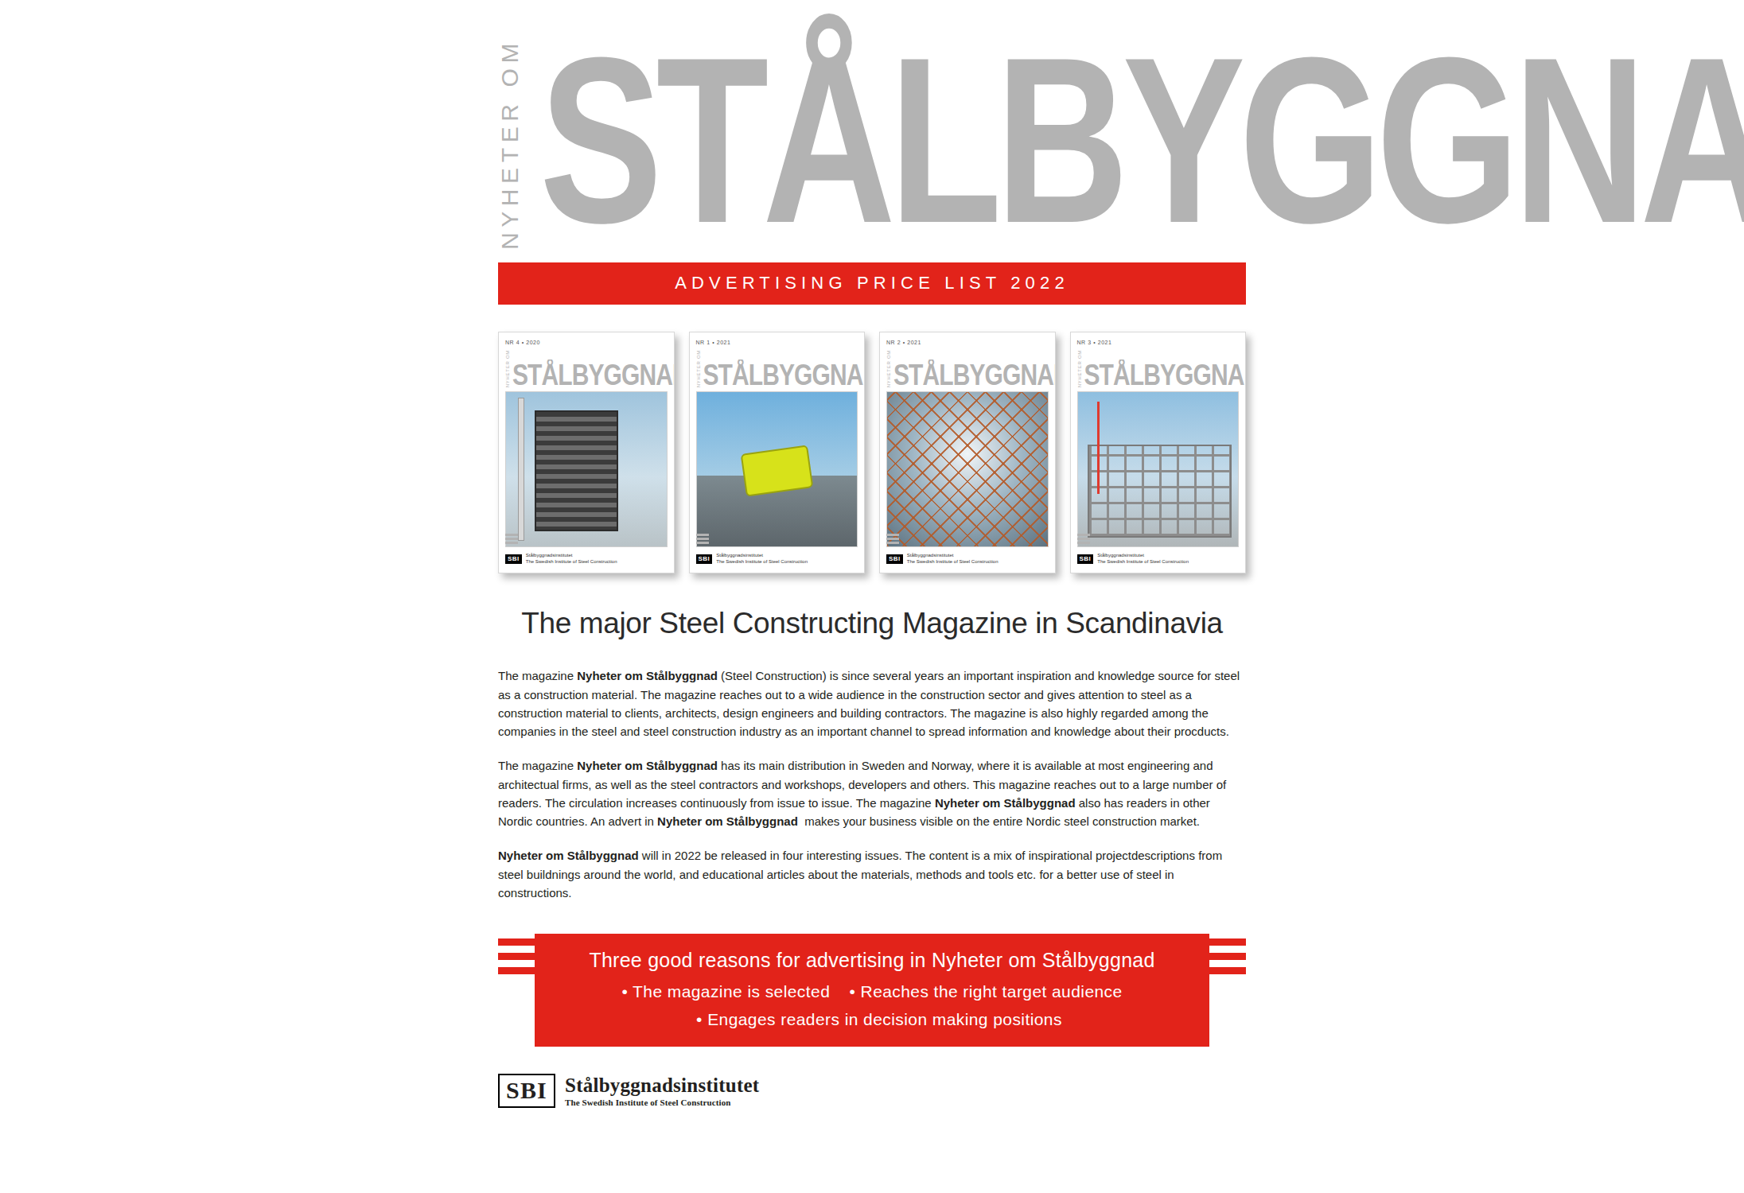Nyheter om
STÅLBYGGNAD
ADVERTISING PRICE LIST 2022
NR 4 • 2020
NYHETER OM
STÅLBYGGNAD
SBI Stålbyggnadsinstitutet
The Swedish Institute of Steel Construction
NR 1 • 2021
NYHETER OM
STÅLBYGGNAD
SBI Stålbyggnadsinstitutet
The Swedish Institute of Steel Construction
NR 2 • 2021
NYHETER OM
STÅLBYGGNAD
SBI Stålbyggnadsinstitutet
The Swedish Institute of Steel Construction
NR 3 • 2021
NYHETER OM
STÅLBYGGNAD
SBI Stålbyggnadsinstitutet
The Swedish Institute of Steel Construction
The major Steel Constructing Magazine in Scandinavia
The magazine Nyheter om Stålbyggnad (Steel Construction) is since several years an important inspiration and knowledge source for steel as a construction material. The magazine reaches out to a wide audience in the construction sector and gives attention to steel as a construction material to clients, architects, design engineers and building contractors. The magazine is also highly regarded among the companies in the steel and steel construction industry as an important channel to spread information and knowledge about their procducts.
The magazine Nyheter om Stålbyggnad has its main distribution in Sweden and Norway, where it is available at most engineering and architectual firms, as well as the steel contractors and workshops, developers and others. This magazine reaches out to a large number of readers. The circulation increases continuously from issue to issue. The magazine Nyheter om Stålbyggnad also has readers in other Nordic countries. An advert in Nyheter om Stålbyggnad makes your business visible on the entire Nordic steel construction market.
Nyheter om Stålbyggnad will in 2022 be released in four interesting issues. The content is a mix of inspirational projectdescriptions from steel buildnings around the world, and educational articles about the materials, methods and tools etc. for a better use of steel in constructions.
Three good reasons for advertising in Nyheter om Stålbyggnad
The magazine is selected
Reaches the right target audience
Engages readers in decision making positions
SBI
Stålbyggnadsinstitutet
The Swedish Institute of Steel Construction